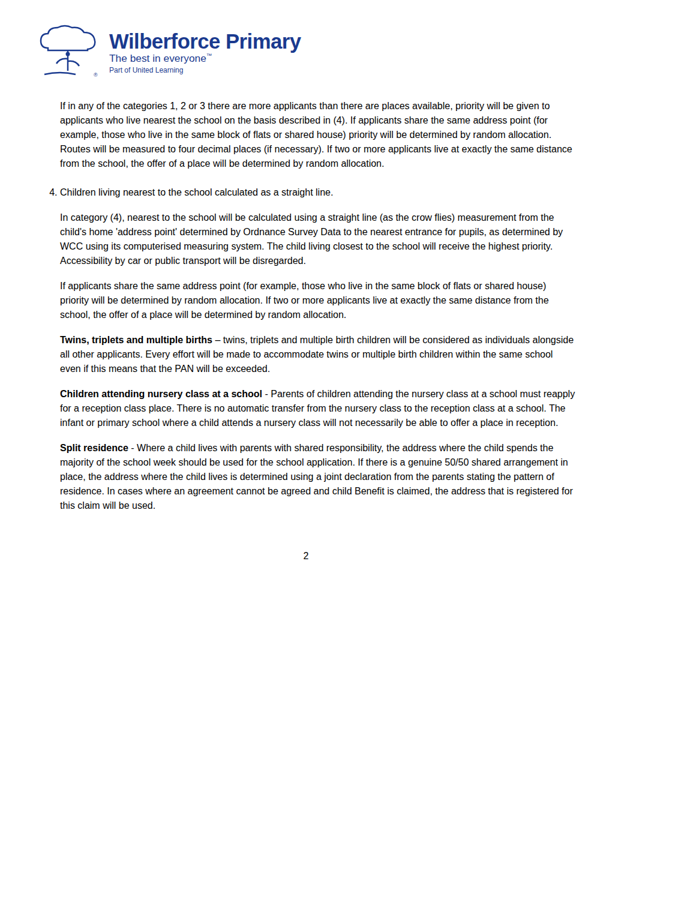®
Wilberforce Primary
The best in everyone™
Part of United Learning
If in any of the categories 1, 2 or 3 there are more applicants than there are places available, priority will be given to applicants who live nearest the school on the basis described in (4). If applicants share the same address point (for example, those who live in the same block of flats or shared house) priority will be determined by random allocation. Routes will be measured to four decimal places (if necessary). If two or more applicants live at exactly the same distance from the school, the offer of a place will be determined by random allocation.
Children living nearest to the school calculated as a straight line.
In category (4), nearest to the school will be calculated using a straight line (as the crow flies) measurement from the child's home 'address point' determined by Ordnance Survey Data to the nearest entrance for pupils, as determined by WCC using its computerised measuring system. The child living closest to the school will receive the highest priority. Accessibility by car or public transport will be disregarded.
If applicants share the same address point (for example, those who live in the same block of flats or shared house) priority will be determined by random allocation. If two or more applicants live at exactly the same distance from the school, the offer of a place will be determined by random allocation.
Twins, triplets and multiple births – twins, triplets and multiple birth children will be considered as individuals alongside all other applicants. Every effort will be made to accommodate twins or multiple birth children within the same school even if this means that the PAN will be exceeded.
Children attending nursery class at a school - Parents of children attending the nursery class at a school must reapply for a reception class place. There is no automatic transfer from the nursery class to the reception class at a school. The infant or primary school where a child attends a nursery class will not necessarily be able to offer a place in reception.
Split residence - Where a child lives with parents with shared responsibility, the address where the child spends the majority of the school week should be used for the school application. If there is a genuine 50/50 shared arrangement in place, the address where the child lives is determined using a joint declaration from the parents stating the pattern of residence. In cases where an agreement cannot be agreed and child Benefit is claimed, the address that is registered for this claim will be used.
2